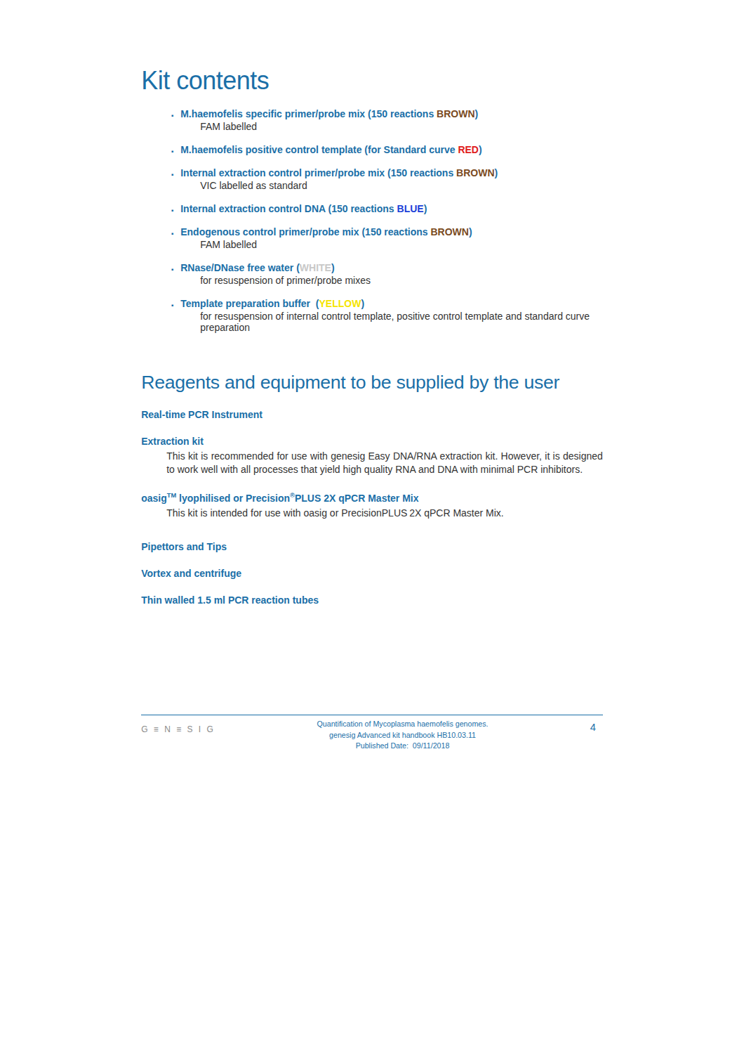Kit contents
M.haemofelis specific primer/probe mix (150 reactions BROWN) FAM labelled
M.haemofelis positive control template (for Standard curve RED)
Internal extraction control primer/probe mix (150 reactions BROWN) VIC labelled as standard
Internal extraction control DNA (150 reactions BLUE)
Endogenous control primer/probe mix (150 reactions BROWN) FAM labelled
RNase/DNase free water (WHITE) for resuspension of primer/probe mixes
Template preparation buffer (YELLOW) for resuspension of internal control template, positive control template and standard curve preparation
Reagents and equipment to be supplied by the user
Real-time PCR Instrument
Extraction kit
This kit is recommended for use with genesig Easy DNA/RNA extraction kit. However, it is designed to work well with all processes that yield high quality RNA and DNA with minimal PCR inhibitors.
oasigTM lyophilised or Precision®PLUS 2X qPCR Master Mix
This kit is intended for use with oasig or PrecisionPLUS 2X qPCR Master Mix.
Pipettors and Tips
Vortex and centrifuge
Thin walled 1.5 ml PCR reaction tubes
G ≡ N ≡ S I G
Quantification of Mycoplasma haemofelis genomes.
genesig Advanced kit handbook HB10.03.11
Published Date: 09/11/2018
4